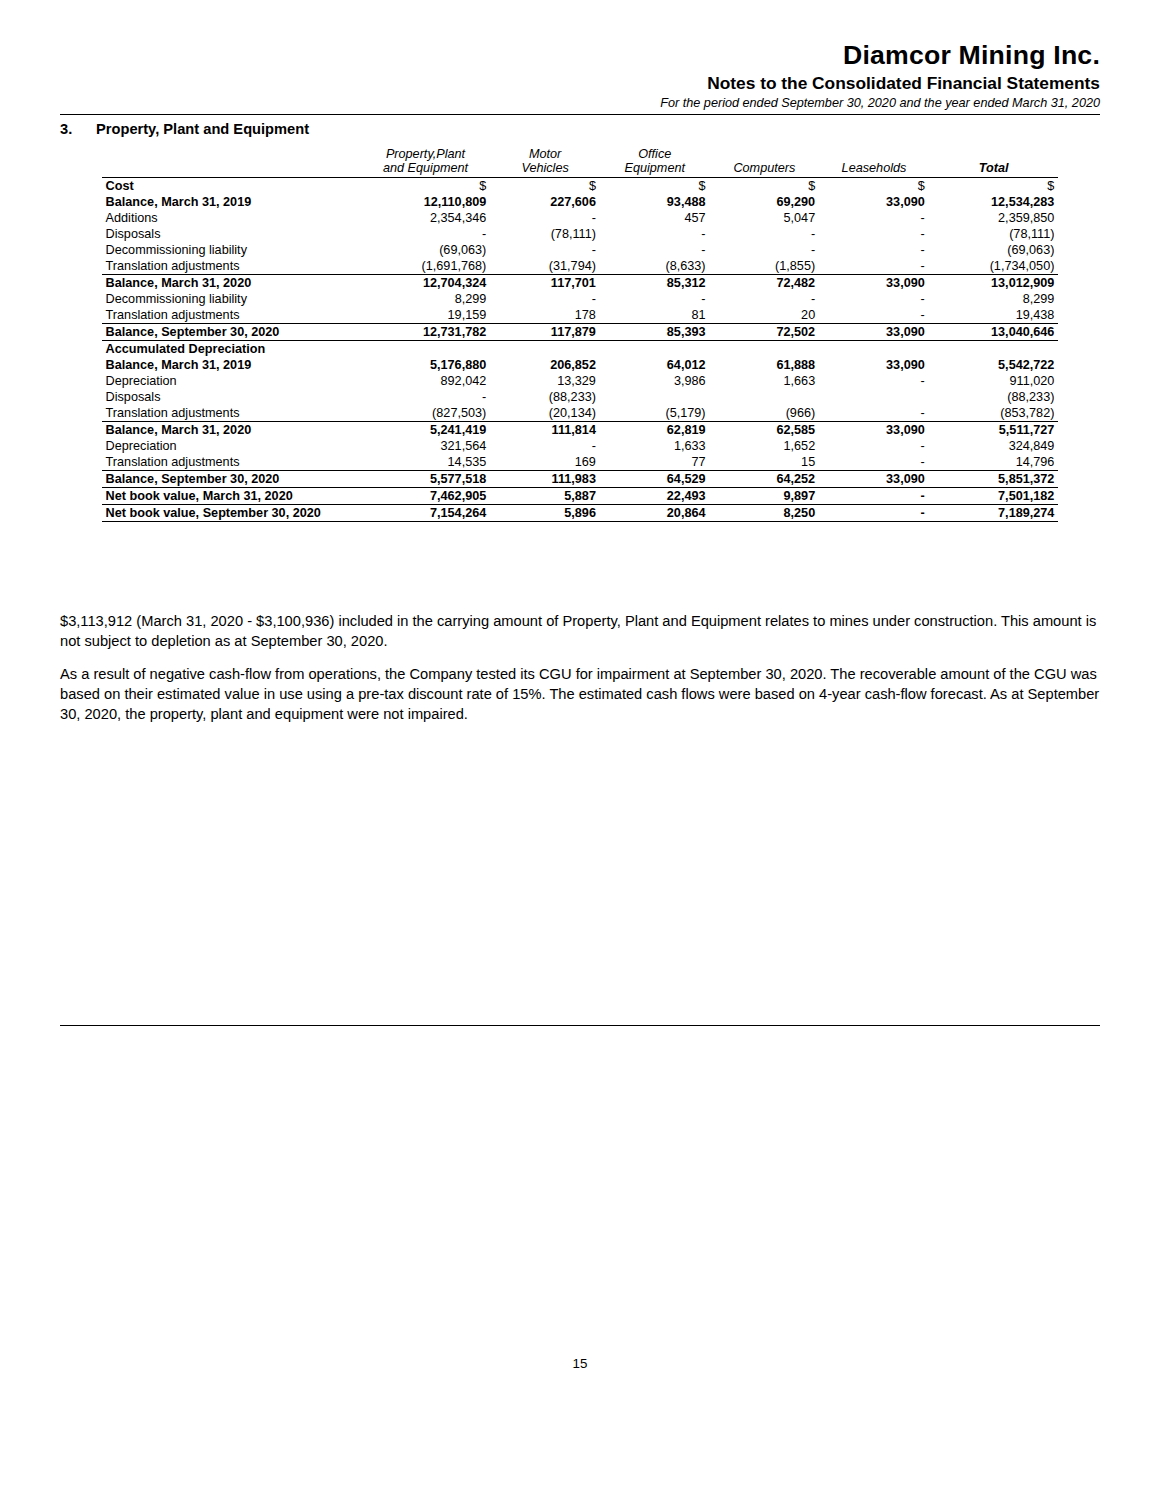Diamcor Mining Inc.
Notes to the Consolidated Financial Statements
For the period ended September 30, 2020 and the year ended March 31, 2020
3. Property, Plant and Equipment
| | Property,Plant and Equipment | Motor Vehicles | Office Equipment | Computers | Leaseholds | Total |
| --- | --- | --- | --- | --- | --- | --- |
| Cost | $ | $ | $ | $ | $ | $ |
| Balance, March 31, 2019 | 12,110,809 | 227,606 | 93,488 | 69,290 | 33,090 | 12,534,283 |
| Additions | 2,354,346 | - | 457 | 5,047 | - | 2,359,850 |
| Disposals | - | (78,111) | - | - | - | (78,111) |
| Decommissioning liability | (69,063) | - | - | - | - | (69,063) |
| Translation adjustments | (1,691,768) | (31,794) | (8,633) | (1,855) | - | (1,734,050) |
| Balance, March 31, 2020 | 12,704,324 | 117,701 | 85,312 | 72,482 | 33,090 | 13,012,909 |
| Decommissioning liability | 8,299 | - | - | - | - | 8,299 |
| Translation adjustments | 19,159 | 178 | 81 | 20 | - | 19,438 |
| Balance, September 30, 2020 | 12,731,782 | 117,879 | 85,393 | 72,502 | 33,090 | 13,040,646 |
| Accumulated Depreciation | | | | | | |
| Balance, March 31, 2019 | 5,176,880 | 206,852 | 64,012 | 61,888 | 33,090 | 5,542,722 |
| Depreciation | 892,042 | 13,329 | 3,986 | 1,663 | - | 911,020 |
| Disposals | - | (88,233) | | | | (88,233) |
| Translation adjustments | (827,503) | (20,134) | (5,179) | (966) | - | (853,782) |
| Balance, March 31, 2020 | 5,241,419 | 111,814 | 62,819 | 62,585 | 33,090 | 5,511,727 |
| Depreciation | 321,564 | - | 1,633 | 1,652 | - | 324,849 |
| Translation adjustments | 14,535 | 169 | 77 | 15 | - | 14,796 |
| Balance, September 30, 2020 | 5,577,518 | 111,983 | 64,529 | 64,252 | 33,090 | 5,851,372 |
| Net book value, March 31, 2020 | 7,462,905 | 5,887 | 22,493 | 9,897 | - | 7,501,182 |
| Net book value, September 30, 2020 | 7,154,264 | 5,896 | 20,864 | 8,250 | - | 7,189,274 |
$3,113,912 (March 31, 2020 - $3,100,936) included in the carrying amount of Property, Plant and Equipment relates to mines under construction. This amount is not subject to depletion as at September 30, 2020.
As a result of negative cash-flow from operations, the Company tested its CGU for impairment at September 30, 2020. The recoverable amount of the CGU was based on their estimated value in use using a pre-tax discount rate of 15%. The estimated cash flows were based on 4-year cash-flow forecast. As at September 30, 2020, the property, plant and equipment were not impaired.
15